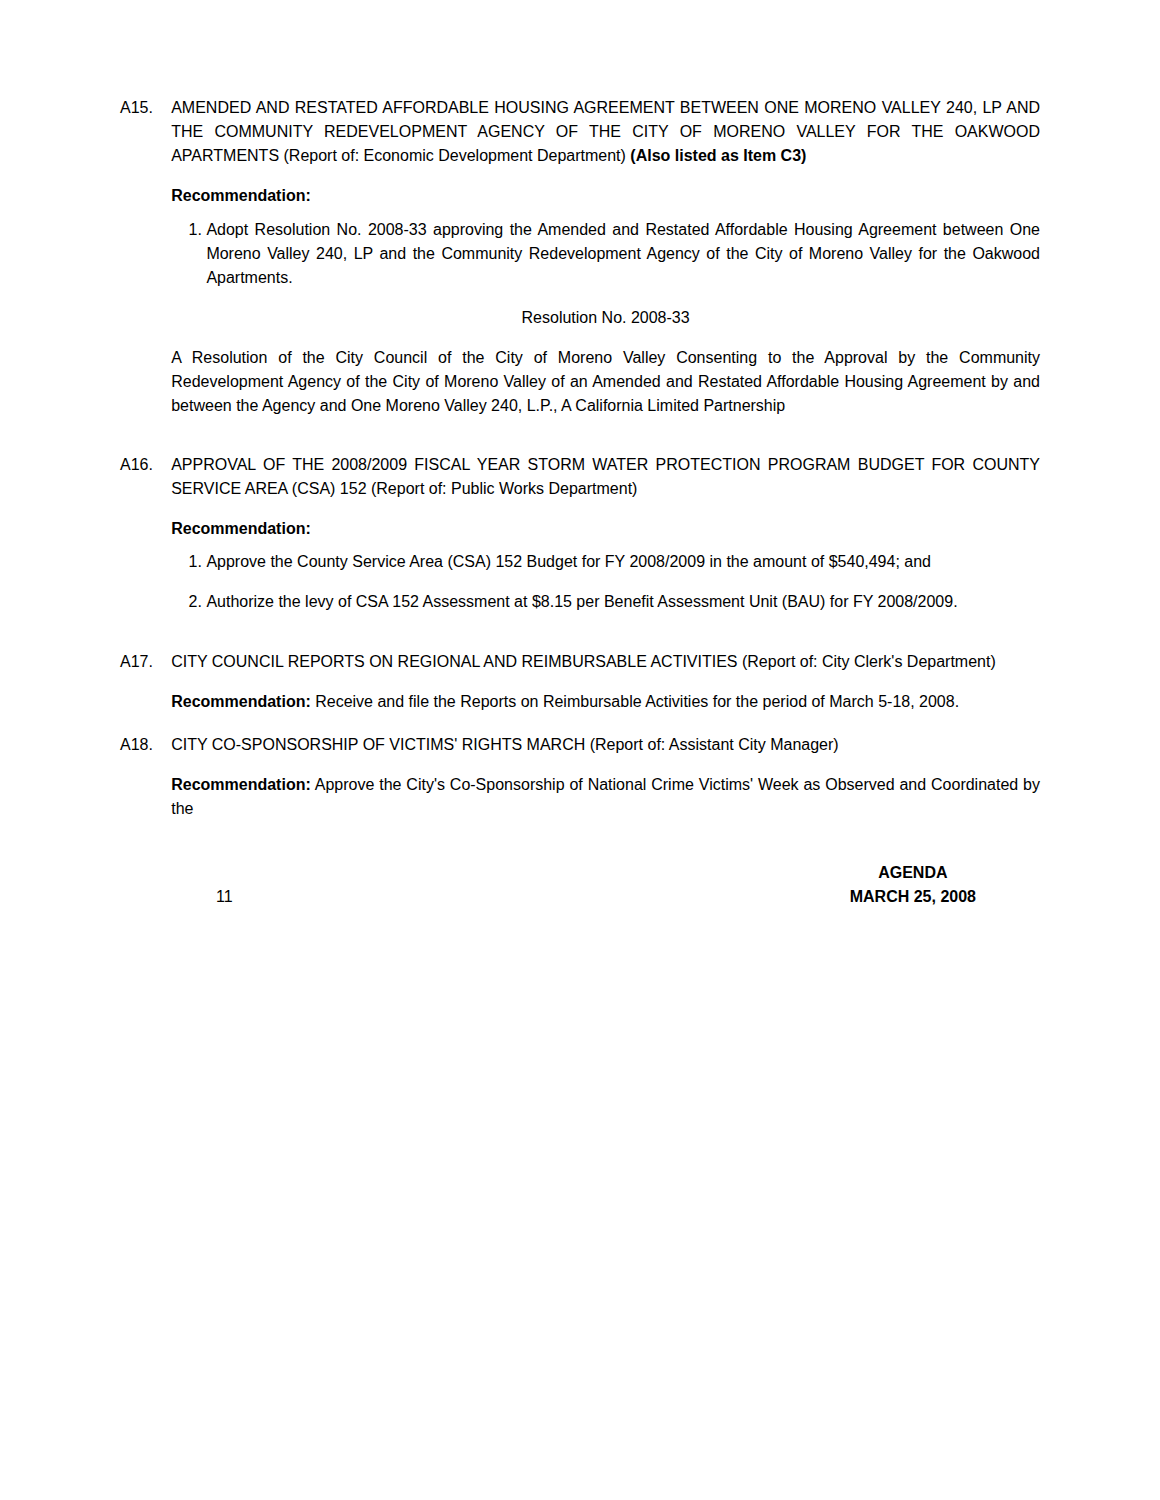A15.
AMENDED AND RESTATED AFFORDABLE HOUSING AGREEMENT BETWEEN ONE MORENO VALLEY 240, LP AND THE COMMUNITY REDEVELOPMENT AGENCY OF THE CITY OF MORENO VALLEY FOR THE OAKWOOD APARTMENTS (Report of: Economic Development Department) (Also listed as Item C3)
Recommendation:
Adopt Resolution No. 2008-33 approving the Amended and Restated Affordable Housing Agreement between One Moreno Valley 240, LP and the Community Redevelopment Agency of the City of Moreno Valley for the Oakwood Apartments.
Resolution No. 2008-33
A Resolution of the City Council of the City of Moreno Valley Consenting to the Approval by the Community Redevelopment Agency of the City of Moreno Valley of an Amended and Restated Affordable Housing Agreement by and between the Agency and One Moreno Valley 240, L.P., A California Limited Partnership
A16.
APPROVAL OF THE 2008/2009 FISCAL YEAR STORM WATER PROTECTION PROGRAM BUDGET FOR COUNTY SERVICE AREA (CSA) 152 (Report of: Public Works Department)
Recommendation:
Approve the County Service Area (CSA) 152 Budget for FY 2008/2009 in the amount of $540,494; and
Authorize the levy of CSA 152 Assessment at $8.15 per Benefit Assessment Unit (BAU) for FY 2008/2009.
A17.
CITY COUNCIL REPORTS ON REGIONAL AND REIMBURSABLE ACTIVITIES (Report of: City Clerk's Department)
Recommendation: Receive and file the Reports on Reimbursable Activities for the period of March 5-18, 2008.
A18.
CITY CO-SPONSORSHIP OF VICTIMS' RIGHTS MARCH (Report of: Assistant City Manager)
Recommendation: Approve the City's Co-Sponsorship of National Crime Victims' Week as Observed and Coordinated by the
11
AGENDA
MARCH 25, 2008